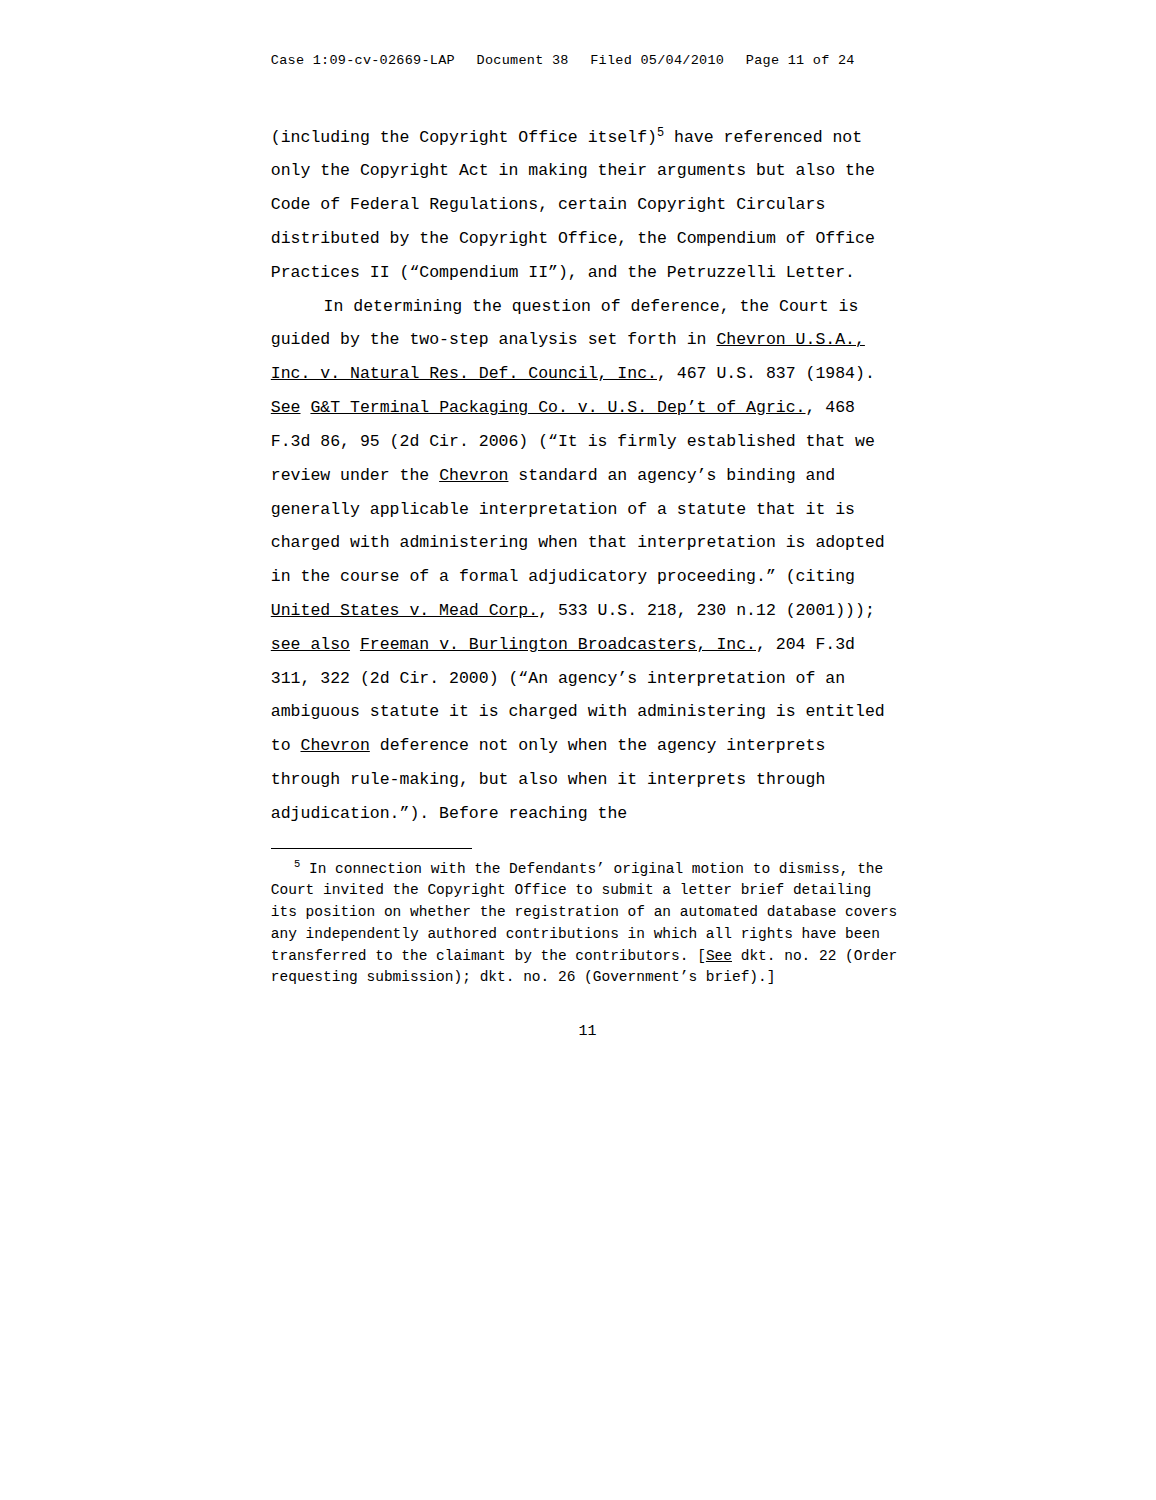Case 1:09-cv-02669-LAP Document 38 Filed 05/04/2010 Page 11 of 24
(including the Copyright Office itself)5 have referenced not only the Copyright Act in making their arguments but also the Code of Federal Regulations, certain Copyright Circulars distributed by the Copyright Office, the Compendium of Office Practices II (“Compendium II”), and the Petruzzelli Letter.
In determining the question of deference, the Court is guided by the two-step analysis set forth in Chevron U.S.A., Inc. v. Natural Res. Def. Council, Inc., 467 U.S. 837 (1984). See G&T Terminal Packaging Co. v. U.S. Dep’t of Agric., 468 F.3d 86, 95 (2d Cir. 2006) (“It is firmly established that we review under the Chevron standard an agency’s binding and generally applicable interpretation of a statute that it is charged with administering when that interpretation is adopted in the course of a formal adjudicatory proceeding.” (citing United States v. Mead Corp., 533 U.S. 218, 230 n.12 (2001))); see also Freeman v. Burlington Broadcasters, Inc., 204 F.3d 311, 322 (2d Cir. 2000) (“An agency’s interpretation of an ambiguous statute it is charged with administering is entitled to Chevron deference not only when the agency interprets through rule-making, but also when it interprets through adjudication.”). Before reaching the
5 In connection with the Defendants’ original motion to dismiss, the Court invited the Copyright Office to submit a letter brief detailing its position on whether the registration of an automated database covers any independently authored contributions in which all rights have been transferred to the claimant by the contributors. [See dkt. no. 22 (Order requesting submission); dkt. no. 26 (Government’s brief).]
11